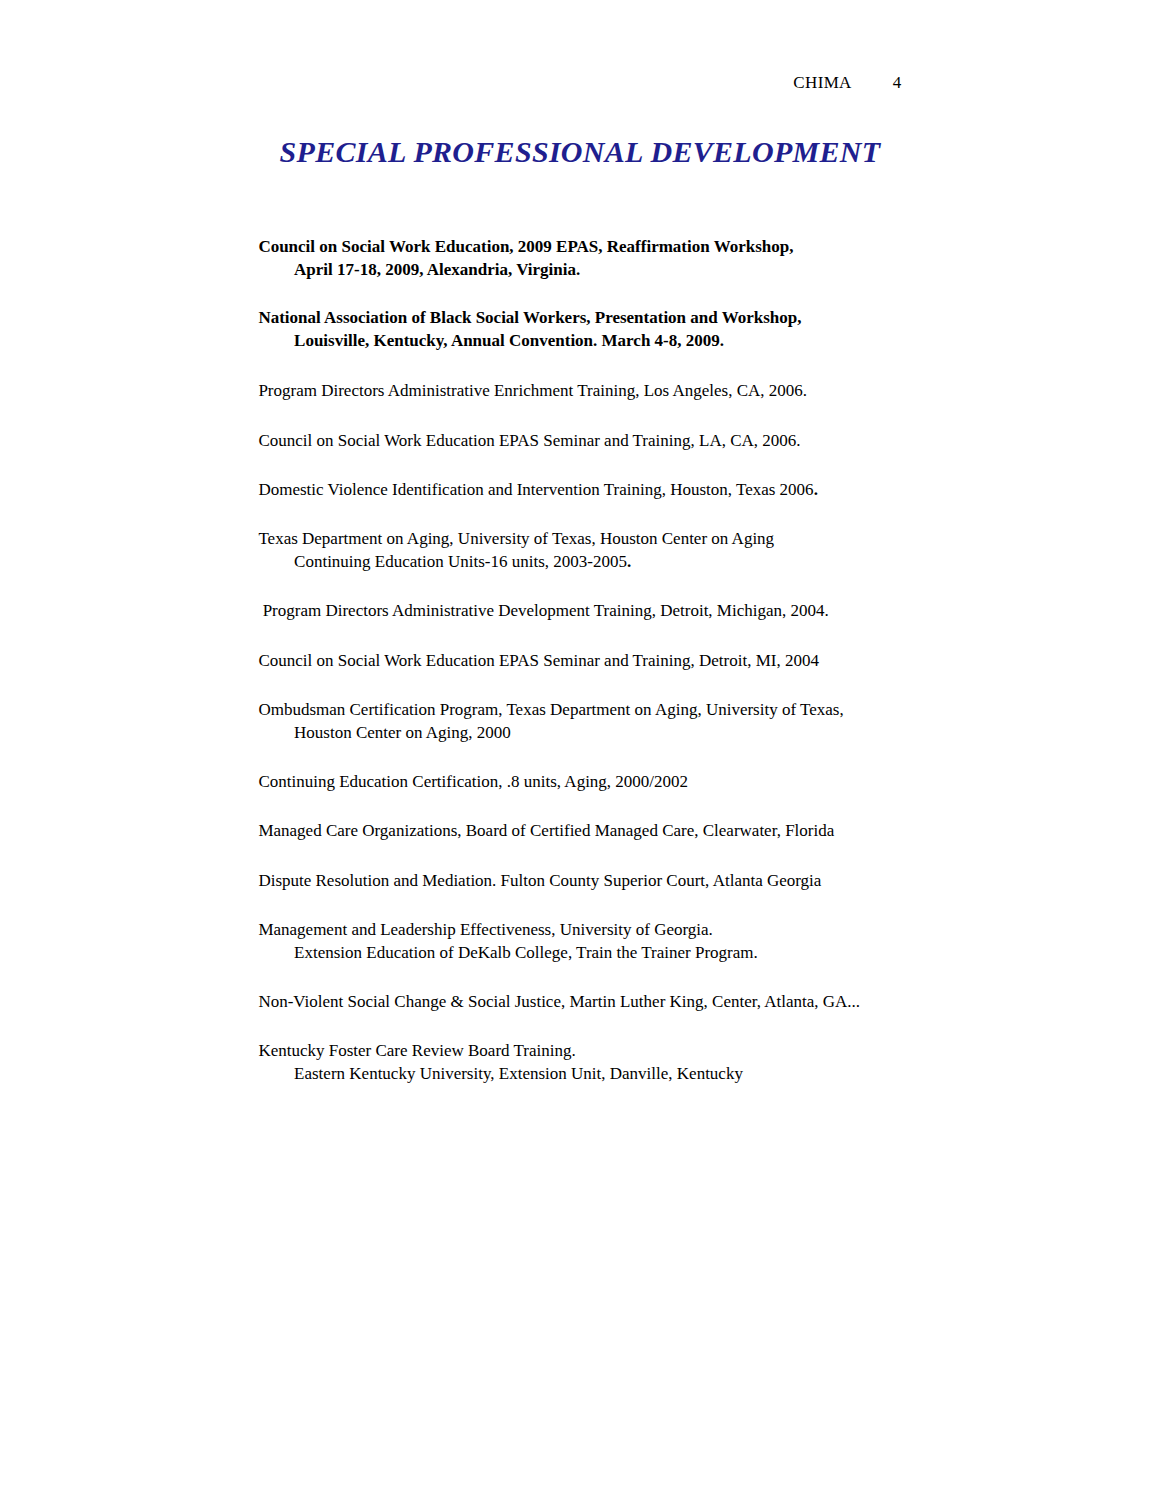CHIMA 4
SPECIAL PROFESSIONAL DEVELOPMENT
Council on Social Work Education, 2009 EPAS, Reaffirmation Workshop, April 17-18, 2009, Alexandria, Virginia.
National Association of Black Social Workers, Presentation and Workshop, Louisville, Kentucky, Annual Convention. March 4-8, 2009.
Program Directors Administrative Enrichment Training, Los Angeles, CA, 2006.
Council on Social Work Education EPAS Seminar and Training, LA, CA, 2006.
Domestic Violence Identification and Intervention Training, Houston, Texas 2006.
Texas Department on Aging, University of Texas, Houston Center on Aging Continuing Education Units-16 units, 2003-2005.
Program Directors Administrative Development Training, Detroit, Michigan, 2004.
Council on Social Work Education EPAS Seminar and Training, Detroit, MI, 2004
Ombudsman Certification Program, Texas Department on Aging, University of Texas, Houston Center on Aging, 2000
Continuing Education Certification, .8 units, Aging, 2000/2002
Managed Care Organizations, Board of Certified Managed Care, Clearwater, Florida
Dispute Resolution and Mediation. Fulton County Superior Court, Atlanta Georgia
Management and Leadership Effectiveness, University of Georgia. Extension Education of DeKalb College, Train the Trainer Program.
Non-Violent Social Change & Social Justice, Martin Luther King, Center, Atlanta, GA...
Kentucky Foster Care Review Board Training. Eastern Kentucky University, Extension Unit, Danville, Kentucky